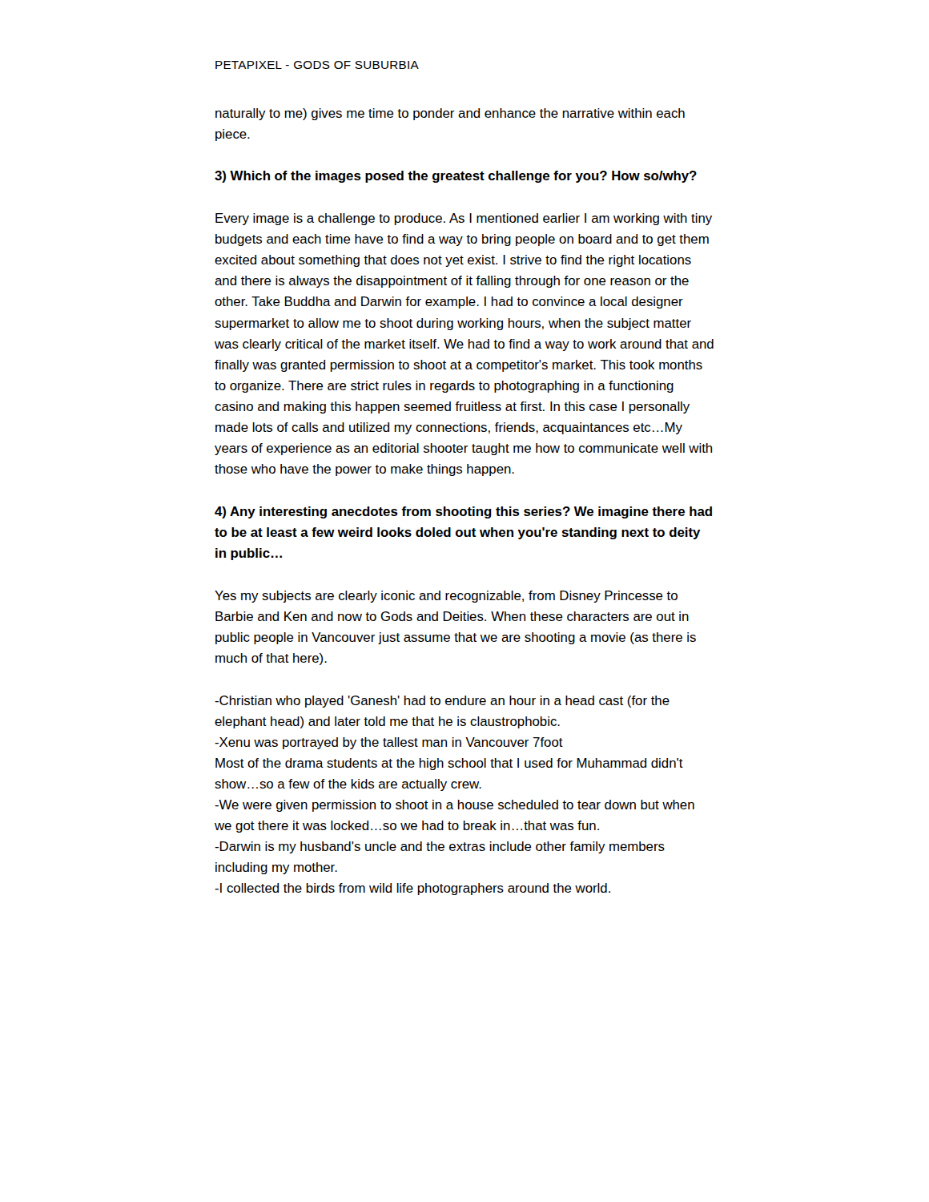PETAPIXEL - GODS OF SUBURBIA
naturally to me) gives me time to ponder and enhance the narrative within each piece.
3) Which of the images posed the greatest challenge for you? How so/why?
Every image is a challenge to produce. As I mentioned earlier I am working with tiny budgets and each time have to find a way to bring people on board and to get them excited about something that does not yet exist. I strive to find the right locations and there is always the disappointment of it falling through for one reason or the other. Take Buddha and Darwin for example. I had to convince a local designer supermarket to allow me to shoot during working hours, when the subject matter was clearly critical of the market itself. We had to find a way to work around that and finally was granted permission to shoot at a competitor's market. This took months to organize. There are strict rules in regards to photographing in a functioning casino and making this happen seemed fruitless at first. In this case I personally made lots of calls and utilized my connections, friends, acquaintances etc…My years of experience as an editorial shooter taught me how to communicate well with those who have the power to make things happen.
4) Any interesting anecdotes from shooting this series? We imagine there had to be at least a few weird looks doled out when you're standing next to deity in public…
Yes my subjects are clearly iconic and recognizable, from Disney Princesse to Barbie and Ken and now to Gods and Deities. When these characters are out in public people in Vancouver just assume that we are shooting a movie (as there is much of that here).
-Christian who played 'Ganesh' had to endure an hour in a head cast (for the elephant head) and later told me that he is claustrophobic.
-Xenu was portrayed by the tallest man in Vancouver 7foot
Most of the drama students at the high school that I used for Muhammad didn't show…so a few of the kids are actually crew.
-We were given permission to shoot in a house scheduled to tear down but when we got there it was locked…so we had to break in…that was fun.
-Darwin is my husband's uncle and the extras include other family members including my mother.
-I collected the birds from wild life photographers around the world.